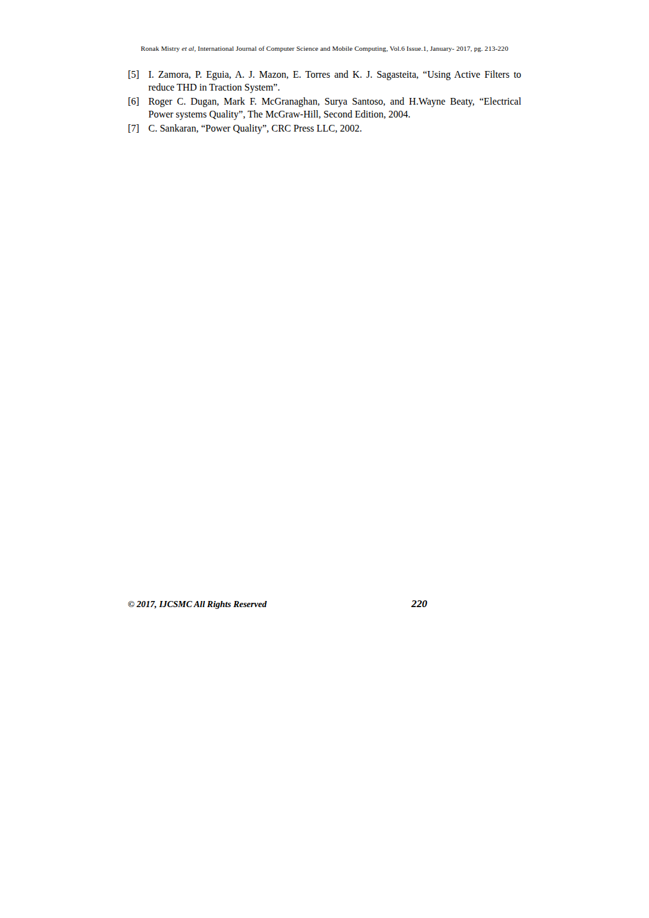Ronak Mistry et al, International Journal of Computer Science and Mobile Computing, Vol.6 Issue.1, January- 2017, pg. 213-220
[5] I. Zamora, P. Eguia, A. J. Mazon, E. Torres and K. J. Sagasteita, “Using Active Filters to reduce THD in Traction System”.
[6] Roger C. Dugan, Mark F. McGranaghan, Surya Santoso, and H.Wayne Beaty, “Electrical Power systems Quality”, The McGraw-Hill, Second Edition, 2004.
[7] C. Sankaran, “Power Quality”, CRC Press LLC, 2002.
© 2017, IJCSMC All Rights Reserved 220